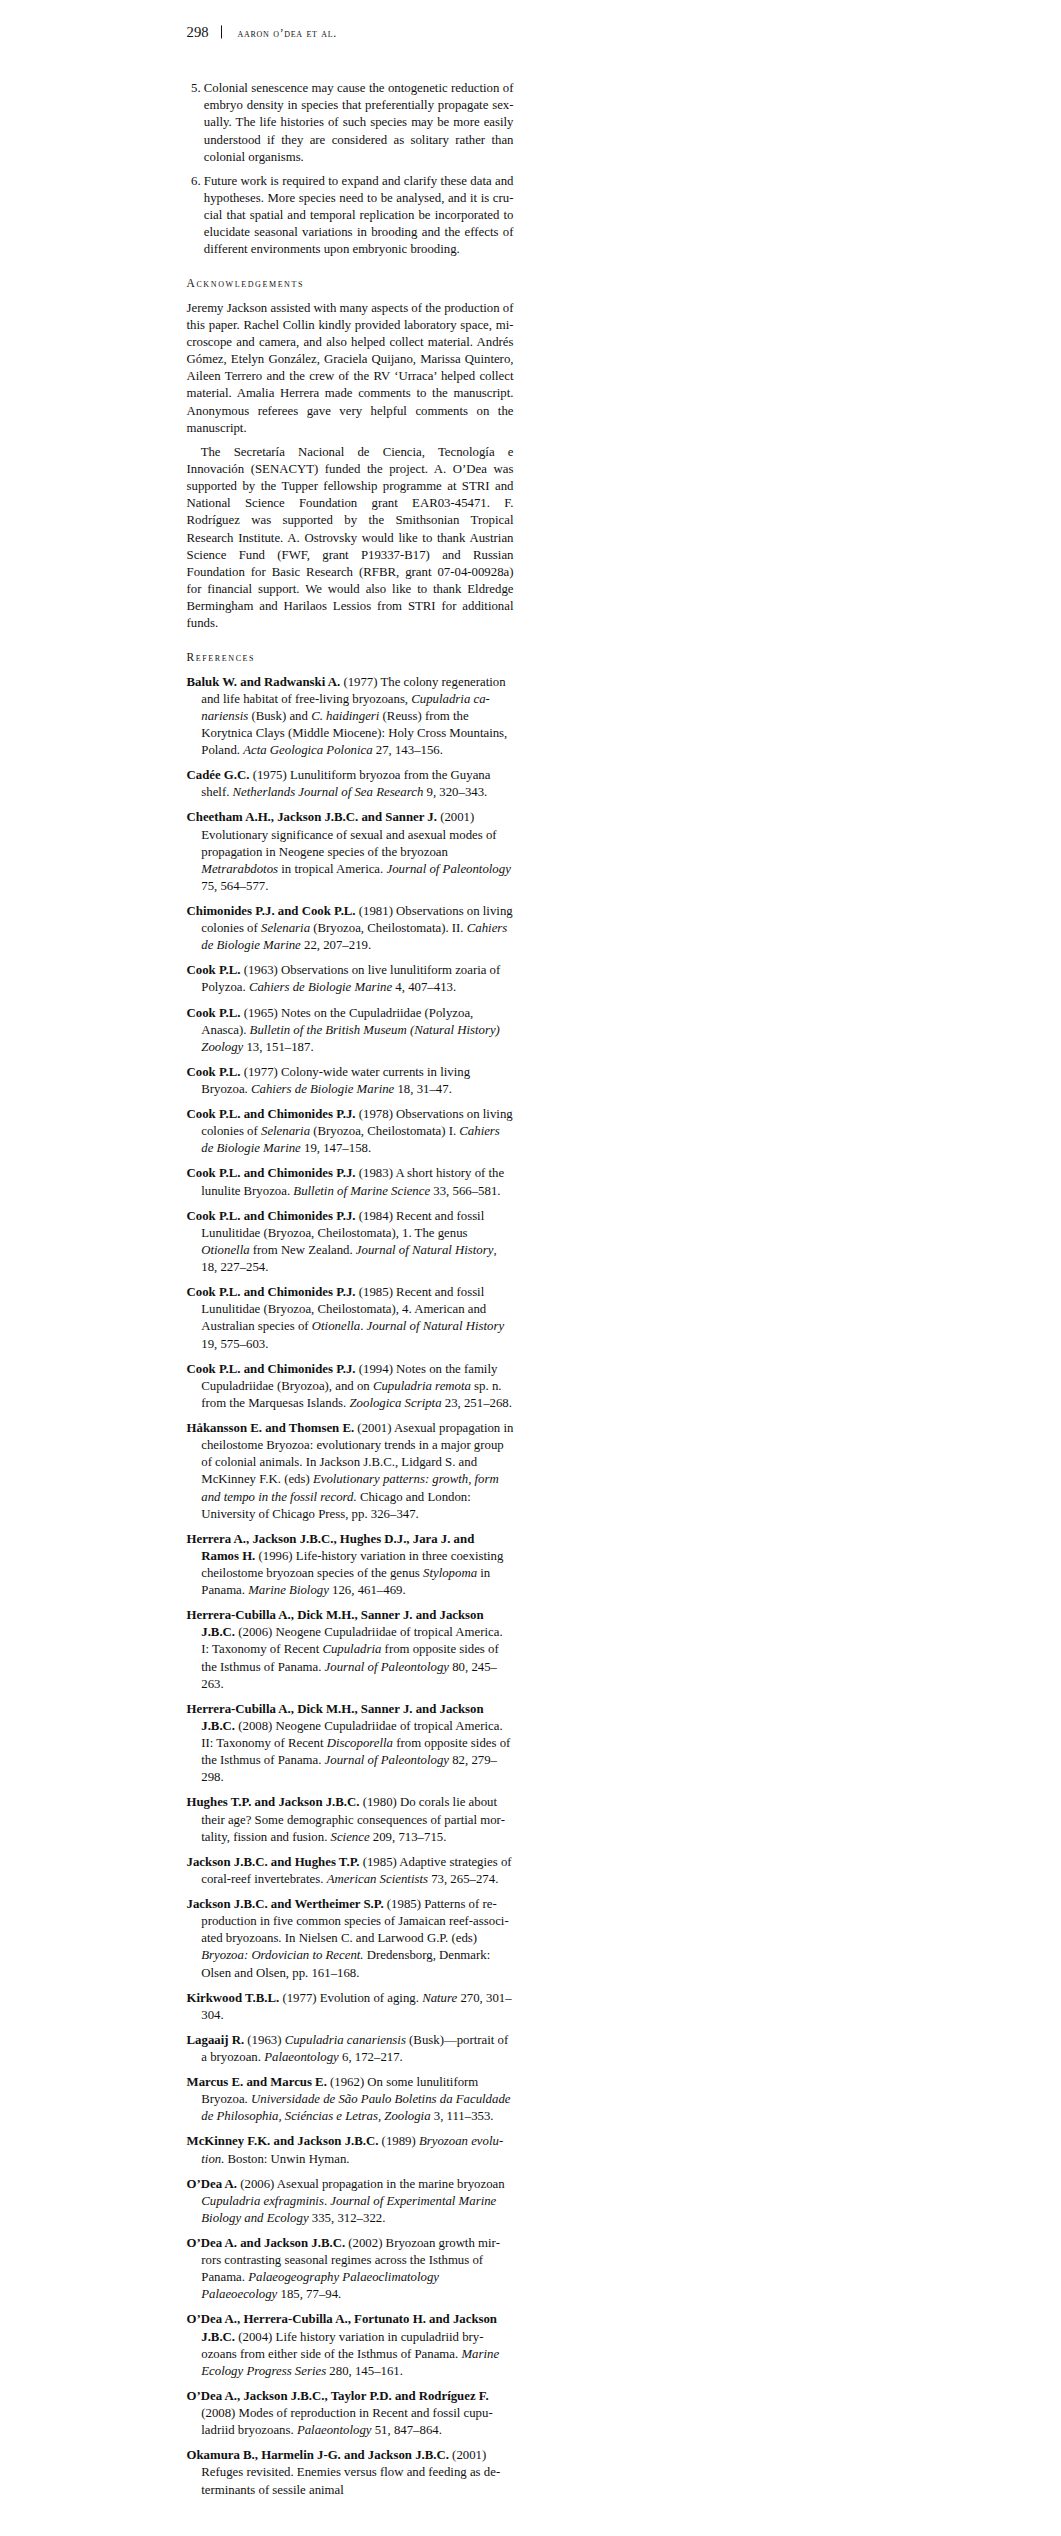298 aaron o’dea et al.
Colonial senescence may cause the ontogenetic reduction of embryo density in species that preferentially propagate sexually. The life histories of such species may be more easily understood if they are considered as solitary rather than colonial organisms.
Future work is required to expand and clarify these data and hypotheses. More species need to be analysed, and it is crucial that spatial and temporal replication be incorporated to elucidate seasonal variations in brooding and the effects of different environments upon embryonic brooding.
Acknowledgements
Jeremy Jackson assisted with many aspects of the production of this paper. Rachel Collin kindly provided laboratory space, microscope and camera, and also helped collect material. Andrés Gómez, Etelyn González, Graciela Quijano, Marissa Quintero, Aileen Terrero and the crew of the RV ‘Urraca’ helped collect material. Amalia Herrera made comments to the manuscript. Anonymous referees gave very helpful comments on the manuscript.
The Secretaría Nacional de Ciencia, Tecnología e Innovación (SENACYT) funded the project. A. O’Dea was supported by the Tupper fellowship programme at STRI and National Science Foundation grant EAR03-45471. F. Rodríguez was supported by the Smithsonian Tropical Research Institute. A. Ostrovsky would like to thank Austrian Science Fund (FWF, grant P19337-B17) and Russian Foundation for Basic Research (RFBR, grant 07-04-00928a) for financial support. We would also like to thank Eldredge Bermingham and Harilaos Lessios from STRI for additional funds.
References
Baluk W. and Radwanski A. (1977) The colony regeneration and life habitat of free-living bryozoans, Cupuladria canariensis (Busk) and C. haidingeri (Reuss) from the Korytnica Clays (Middle Miocene): Holy Cross Mountains, Poland. Acta Geologica Polonica 27, 143–156.
Cadée G.C. (1975) Lunulitiform bryozoa from the Guyana shelf. Netherlands Journal of Sea Research 9, 320–343.
Cheetham A.H., Jackson J.B.C. and Sanner J. (2001) Evolutionary significance of sexual and asexual modes of propagation in Neogene species of the bryozoan Metrarabdotos in tropical America. Journal of Paleontology 75, 564–577.
Chimonides P.J. and Cook P.L. (1981) Observations on living colonies of Selenaria (Bryozoa, Cheilostomata). II. Cahiers de Biologie Marine 22, 207–219.
Cook P.L. (1963) Observations on live lunulitiform zoaria of Polyzoa. Cahiers de Biologie Marine 4, 407–413.
Cook P.L. (1965) Notes on the Cupuladriidae (Polyzoa, Anasca). Bulletin of the British Museum (Natural History) Zoology 13, 151–187.
Cook P.L. (1977) Colony-wide water currents in living Bryozoa. Cahiers de Biologie Marine 18, 31–47.
Cook P.L. and Chimonides P.J. (1978) Observations on living colonies of Selenaria (Bryozoa, Cheilostomata) I. Cahiers de Biologie Marine 19, 147–158.
Cook P.L. and Chimonides P.J. (1983) A short history of the lunulite Bryozoa. Bulletin of Marine Science 33, 566–581.
Cook P.L. and Chimonides P.J. (1984) Recent and fossil Lunulitidae (Bryozoa, Cheilostomata), 1. The genus Otionella from New Zealand. Journal of Natural History, 18, 227–254.
Cook P.L. and Chimonides P.J. (1985) Recent and fossil Lunulitidae (Bryozoa, Cheilostomata), 4. American and Australian species of Otionella. Journal of Natural History 19, 575–603.
Cook P.L. and Chimonides P.J. (1994) Notes on the family Cupuladriidae (Bryozoa), and on Cupuladria remota sp. n. from the Marquesas Islands. Zoologica Scripta 23, 251–268.
Håkansson E. and Thomsen E. (2001) Asexual propagation in cheilostome Bryozoa: evolutionary trends in a major group of colonial animals. In Jackson J.B.C., Lidgard S. and McKinney F.K. (eds) Evolutionary patterns: growth, form and tempo in the fossil record. Chicago and London: University of Chicago Press, pp. 326–347.
Herrera A., Jackson J.B.C., Hughes D.J., Jara J. and Ramos H. (1996) Life-history variation in three coexisting cheilostome bryozoan species of the genus Stylopoma in Panama. Marine Biology 126, 461–469.
Herrera-Cubilla A., Dick M.H., Sanner J. and Jackson J.B.C. (2006) Neogene Cupuladriidae of tropical America. I: Taxonomy of Recent Cupuladria from opposite sides of the Isthmus of Panama. Journal of Paleontology 80, 245–263.
Herrera-Cubilla A., Dick M.H., Sanner J. and Jackson J.B.C. (2008) Neogene Cupuladriidae of tropical America. II: Taxonomy of Recent Discoporella from opposite sides of the Isthmus of Panama. Journal of Paleontology 82, 279–298.
Hughes T.P. and Jackson J.B.C. (1980) Do corals lie about their age? Some demographic consequences of partial mortality, fission and fusion. Science 209, 713–715.
Jackson J.B.C. and Hughes T.P. (1985) Adaptive strategies of coral-reef invertebrates. American Scientists 73, 265–274.
Jackson J.B.C. and Wertheimer S.P. (1985) Patterns of reproduction in five common species of Jamaican reef-associated bryozoans. In Nielsen C. and Larwood G.P. (eds) Bryozoa: Ordovician to Recent. Dredensborg, Denmark: Olsen and Olsen, pp. 161–168.
Kirkwood T.B.L. (1977) Evolution of aging. Nature 270, 301–304.
Lagaaij R. (1963) Cupuladria canariensis (Busk)—portrait of a bryozoan. Palaeontology 6, 172–217.
Marcus E. and Marcus E. (1962) On some lunulitiform Bryozoa. Universidade de São Paulo Boletins da Faculdade de Philosophia, Sciéncias e Letras, Zoologia 3, 111–353.
McKinney F.K. and Jackson J.B.C. (1989) Bryozoan evolution. Boston: Unwin Hyman.
O’Dea A. (2006) Asexual propagation in the marine bryozoan Cupuladria exfragminis. Journal of Experimental Marine Biology and Ecology 335, 312–322.
O’Dea A. and Jackson J.B.C. (2002) Bryozoan growth mirrors contrasting seasonal regimes across the Isthmus of Panama. Palaeogeography Palaeoclimatology Palaeoecology 185, 77–94.
O’Dea A., Herrera-Cubilla A., Fortunato H. and Jackson J.B.C. (2004) Life history variation in cupuladriid bryozoans from either side of the Isthmus of Panama. Marine Ecology Progress Series 280, 145–161.
O’Dea A., Jackson J.B.C., Taylor P.D. and Rodríguez F. (2008) Modes of reproduction in Recent and fossil cupuladriid bryozoans. Palaeontology 51, 847–864.
Okamura B., Harmelin J-G. and Jackson J.B.C. (2001) Refuges revisited. Enemies versus flow and feeding as determinants of sessile animal